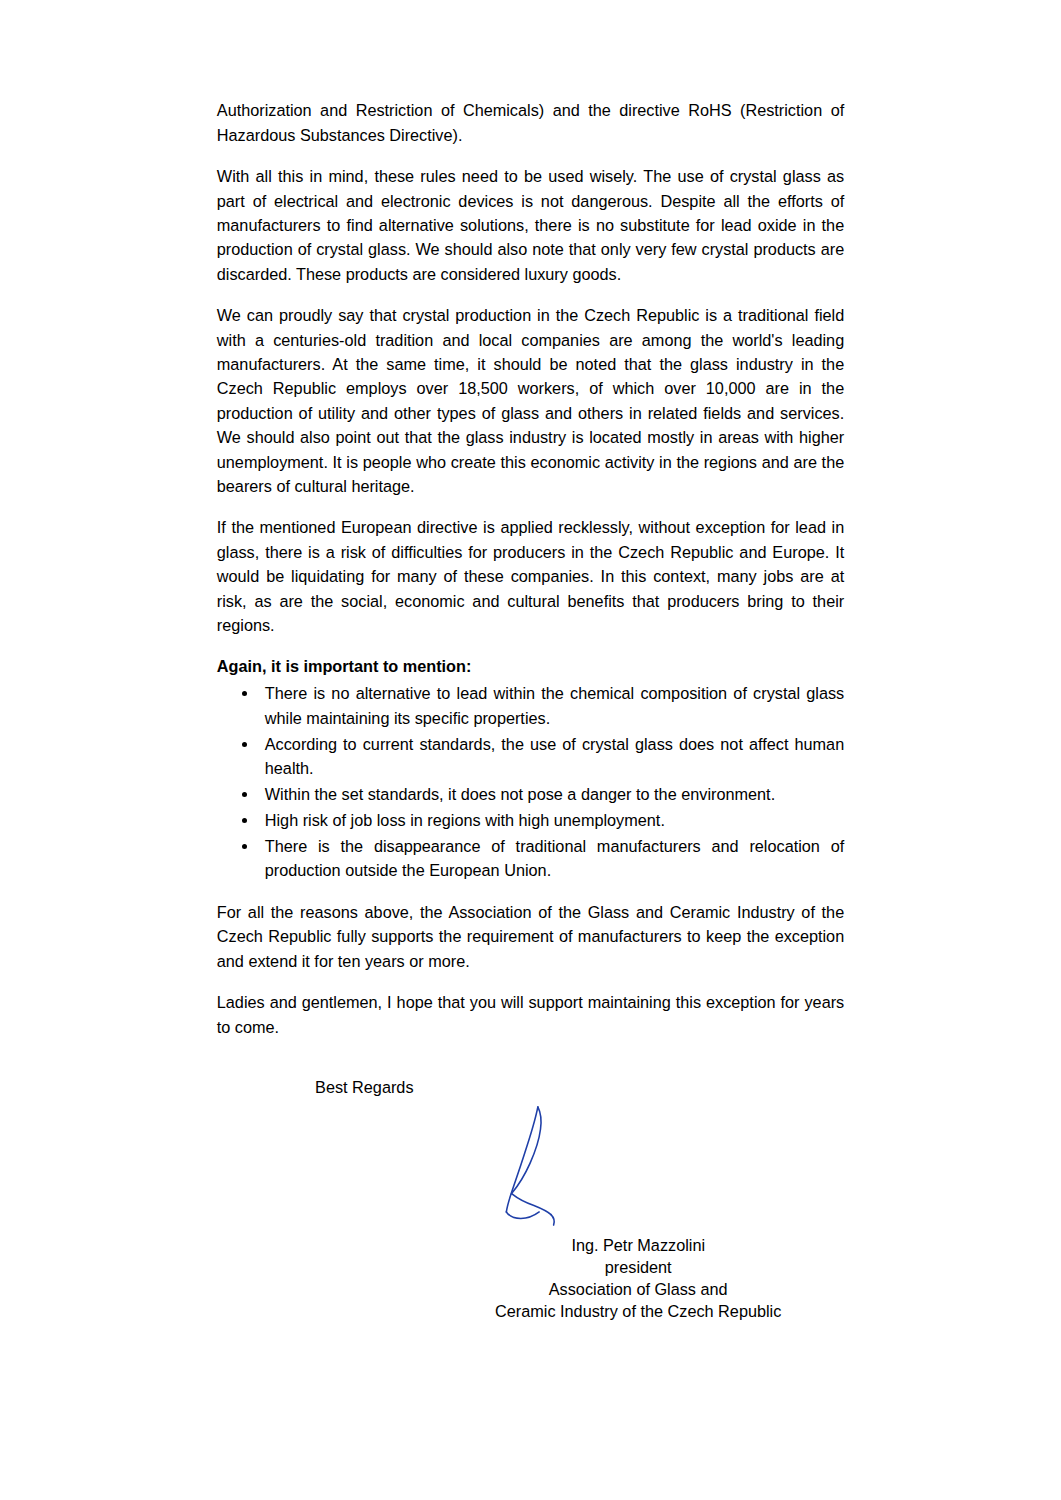Authorization and Restriction of Chemicals) and the directive RoHS (Restriction of Hazardous Substances Directive).
With all this in mind, these rules need to be used wisely. The use of crystal glass as part of electrical and electronic devices is not dangerous. Despite all the efforts of manufacturers to find alternative solutions, there is no substitute for lead oxide in the production of crystal glass. We should also note that only very few crystal products are discarded. These products are considered luxury goods.
We can proudly say that crystal production in the Czech Republic is a traditional field with a centuries-old tradition and local companies are among the world's leading manufacturers. At the same time, it should be noted that the glass industry in the Czech Republic employs over 18,500 workers, of which over 10,000 are in the production of utility and other types of glass and others in related fields and services. We should also point out that the glass industry is located mostly in areas with higher unemployment. It is people who create this economic activity in the regions and are the bearers of cultural heritage.
If the mentioned European directive is applied recklessly, without exception for lead in glass, there is a risk of difficulties for producers in the Czech Republic and Europe. It would be liquidating for many of these companies. In this context, many jobs are at risk, as are the social, economic and cultural benefits that producers bring to their regions.
Again, it is important to mention:
There is no alternative to lead within the chemical composition of crystal glass while maintaining its specific properties.
According to current standards, the use of crystal glass does not affect human health.
Within the set standards, it does not pose a danger to the environment.
High risk of job loss in regions with high unemployment.
There is the disappearance of traditional manufacturers and relocation of production outside the European Union.
For all the reasons above, the Association of the Glass and Ceramic Industry of the Czech Republic fully supports the requirement of manufacturers to keep the exception and extend it for ten years or more.
Ladies and gentlemen, I hope that you will support maintaining this exception for years to come.
Best Regards
Ing. Petr Mazzolini
president
Association of Glass and
Ceramic Industry of the Czech Republic